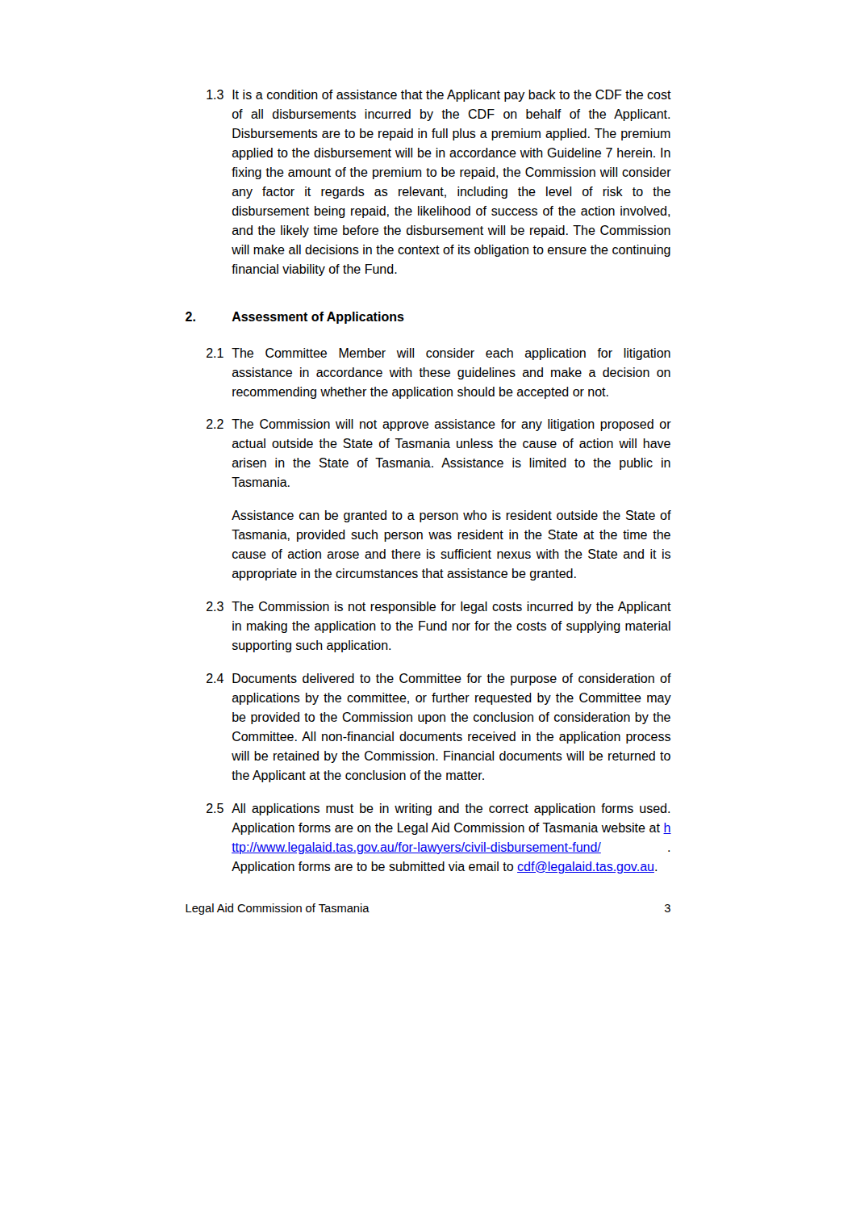1.3
It is a condition of assistance that the Applicant pay back to the CDF the cost of all disbursements incurred by the CDF on behalf of the Applicant. Disbursements are to be repaid in full plus a premium applied. The premium applied to the disbursement will be in accordance with Guideline 7 herein. In fixing the amount of the premium to be repaid, the Commission will consider any factor it regards as relevant, including the level of risk to the disbursement being repaid, the likelihood of success of the action involved, and the likely time before the disbursement will be repaid. The Commission will make all decisions in the context of its obligation to ensure the continuing financial viability of the Fund.
2. Assessment of Applications
2.1
The Committee Member will consider each application for litigation assistance in accordance with these guidelines and make a decision on recommending whether the application should be accepted or not.
2.2
The Commission will not approve assistance for any litigation proposed or actual outside the State of Tasmania unless the cause of action will have arisen in the State of Tasmania. Assistance is limited to the public in Tasmania.
Assistance can be granted to a person who is resident outside the State of Tasmania, provided such person was resident in the State at the time the cause of action arose and there is sufficient nexus with the State and it is appropriate in the circumstances that assistance be granted.
2.3
The Commission is not responsible for legal costs incurred by the Applicant in making the application to the Fund nor for the costs of supplying material supporting such application.
2.4
Documents delivered to the Committee for the purpose of consideration of applications by the committee, or further requested by the Committee may be provided to the Commission upon the conclusion of consideration by the Committee. All non-financial documents received in the application process will be retained by the Commission. Financial documents will be returned to the Applicant at the conclusion of the matter.
2.5
All applications must be in writing and the correct application forms used. Application forms are on the Legal Aid Commission of Tasmania website at http://www.legalaid.tas.gov.au/for-lawyers/civil-disbursement-fund/ . Application forms are to be submitted via email to cdf@legalaid.tas.gov.au.
Legal Aid Commission of Tasmania 3